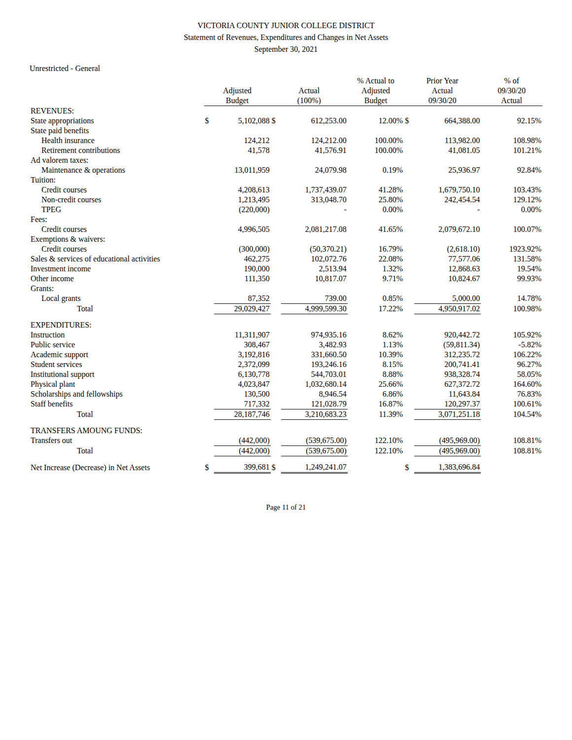VICTORIA COUNTY JUNIOR COLLEGE DISTRICT
Statement of Revenues, Expenditures and Changes in Net Assets
September 30, 2021
Unrestricted - General
| | | | % Actual to | Prior Year | % of |
| --- | --- | --- | --- | --- | --- |
| | Adjusted | Actual | Adjusted | Actual | 09/30/20 |
| | Budget | (100%) | Budget | 09/30/20 | Actual |
| REVENUES: | |
| State appropriations | $ | 5,102,088 | $ | 612,253.00 | 12.00% | $ | 664,388.00 | 92.15% |
| State paid benefits | |
| Health insurance | | 124,212 | | 124,212.00 | 100.00% | | 113,982.00 | 108.98% |
| Retirement contributions | | 41,578 | | 41,576.91 | 100.00% | | 41,081.05 | 101.21% |
| Ad valorem taxes: | |
| Maintenance & operations | | 13,011,959 | | 24,079.98 | 0.19% | | 25,936.97 | 92.84% |
| Tuition: | |
| Credit courses | | 4,208,613 | | 1,737,439.07 | 41.28% | | 1,679,750.10 | 103.43% |
| Non-credit courses | | 1,213,495 | | 313,048.70 | 25.80% | | 242,454.54 | 129.12% |
| TPEG | | (220,000) | | - | 0.00% | | - | 0.00% |
| Fees: | |
| Credit courses | | 4,996,505 | | 2,081,217.08 | 41.65% | | 2,079,672.10 | 100.07% |
| Exemptions & waivers: | |
| Credit courses | | (300,000) | | (50,370.21) | 16.79% | | (2,618.10) | 1923.92% |
| Sales & services of educational activities | | 462,275 | | 102,072.76 | 22.08% | | 77,577.06 | 131.58% |
| Investment income | | 190,000 | | 2,513.94 | 1.32% | | 12,868.63 | 19.54% |
| Other income | | 111,350 | | 10,817.07 | 9.71% | | 10,824.67 | 99.93% |
| Grants: | |
| Local grants | | 87,352 | | 739.00 | 0.85% | | 5,000.00 | 14.78% |
| Total | | 29,029,427 | | 4,999,599.30 | 17.22% | | 4,950,917.02 | 100.98% |
| EXPENDITURES: | |
| Instruction | | 11,311,907 | | 974,935.16 | 8.62% | | 920,442.72 | 105.92% |
| Public service | | 308,467 | | 3,482.93 | 1.13% | | (59,811.34) | -5.82% |
| Academic support | | 3,192,816 | | 331,660.50 | 10.39% | | 312,235.72 | 106.22% |
| Student services | | 2,372,099 | | 193,246.16 | 8.15% | | 200,741.41 | 96.27% |
| Institutional support | | 6,130,778 | | 544,703.01 | 8.88% | | 938,328.74 | 58.05% |
| Physical plant | | 4,023,847 | | 1,032,680.14 | 25.66% | | 627,372.72 | 164.60% |
| Scholarships and fellowships | | 130,500 | | 8,946.54 | 6.86% | | 11,643.84 | 76.83% |
| Staff benefits | | 717,332 | | 121,028.79 | 16.87% | | 120,297.37 | 100.61% |
| Total | | 28,187,746 | | 3,210,683.23 | 11.39% | | 3,071,251.18 | 104.54% |
| TRANSFERS AMOUNG FUNDS: | |
| Transfers out | | (442,000) | | (539,675.00) | 122.10% | | (495,969.00) | 108.81% |
| Total | | (442,000) | | (539,675.00) | 122.10% | | (495,969.00) | 108.81% |
| Net Increase (Decrease) in Net Assets | $ | 399,681 | $ | 1,249,241.07 | | $ | 1,383,696.84 | |
Page 11 of 21